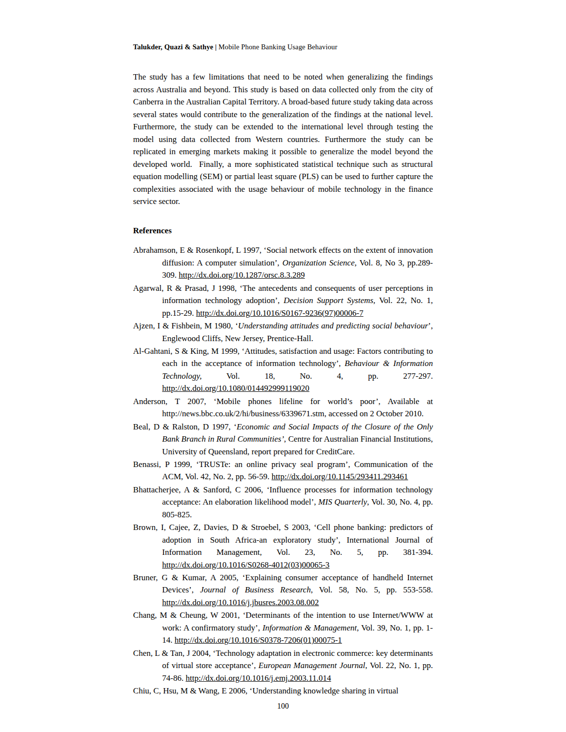Talukder, Quazi & Sathye|Mobile Phone Banking Usage Behaviour
The study has a few limitations that need to be noted when generalizing the findings across Australia and beyond. This study is based on data collected only from the city of Canberra in the Australian Capital Territory. A broad-based future study taking data across several states would contribute to the generalization of the findings at the national level. Furthermore, the study can be extended to the international level through testing the model using data collected from Western countries. Furthermore the study can be replicated in emerging markets making it possible to generalize the model beyond the developed world. Finally, a more sophisticated statistical technique such as structural equation modelling (SEM) or partial least square (PLS) can be used to further capture the complexities associated with the usage behaviour of mobile technology in the finance service sector.
References
Abrahamson, E & Rosenkopf, L 1997, ‘Social network effects on the extent of innovation diffusion: A computer simulation’, Organization Science, Vol. 8, No 3, pp.289-309. http://dx.doi.org/10.1287/orsc.8.3.289
Agarwal, R & Prasad, J 1998, ‘The antecedents and consequents of user perceptions in information technology adoption’, Decision Support Systems, Vol. 22, No. 1, pp.15-29. http://dx.doi.org/10.1016/S0167-9236(97)00006-7
Ajzen, I & Fishbein, M 1980, ‘Understanding attitudes and predicting social behaviour’, Englewood Cliffs, New Jersey, Prentice-Hall.
Al-Gahtani, S & King, M 1999, ‘Attitudes, satisfaction and usage: Factors contributing to each in the acceptance of information technology’, Behaviour & Information Technology, Vol. 18, No. 4, pp. 277-297. http://dx.doi.org/10.1080/014492999119020
Anderson, T 2007, ‘Mobile phones lifeline for world’s poor’, Available at http://news.bbc.co.uk/2/hi/business/6339671.stm, accessed on 2 October 2010.
Beal, D & Ralston, D 1997, ‘Economic and Social Impacts of the Closure of the Only Bank Branch in Rural Communities’, Centre for Australian Financial Institutions, University of Queensland, report prepared for CreditCare.
Benassi, P 1999, ‘TRUSTe: an online privacy seal program’, Communication of the ACM, Vol. 42, No. 2, pp. 56-59. http://dx.doi.org/10.1145/293411.293461
Bhattacherjee, A & Sanford, C 2006, ‘Influence processes for information technology acceptance: An elaboration likelihood model’, MIS Quarterly, Vol. 30, No. 4, pp. 805-825.
Brown, I, Cajee, Z, Davies, D & Stroebel, S 2003, ‘Cell phone banking: predictors of adoption in South Africa-an exploratory study’, International Journal of Information Management, Vol. 23, No. 5, pp. 381-394. http://dx.doi.org/10.1016/S0268-4012(03)00065-3
Bruner, G & Kumar, A 2005, ‘Explaining consumer acceptance of handheld Internet Devices’, Journal of Business Research, Vol. 58, No. 5, pp. 553-558. http://dx.doi.org/10.1016/j.jbusres.2003.08.002
Chang, M & Cheung, W 2001, ‘Determinants of the intention to use Internet/WWW at work: A confirmatory study’, Information & Management, Vol. 39, No. 1, pp. 1-14. http://dx.doi.org/10.1016/S0378-7206(01)00075-1
Chen, L & Tan, J 2004, ‘Technology adaptation in electronic commerce: key determinants of virtual store acceptance’, European Management Journal, Vol. 22, No. 1, pp. 74-86. http://dx.doi.org/10.1016/j.emj.2003.11.014
Chiu, C, Hsu, M & Wang, E 2006, ‘Understanding knowledge sharing in virtual
100